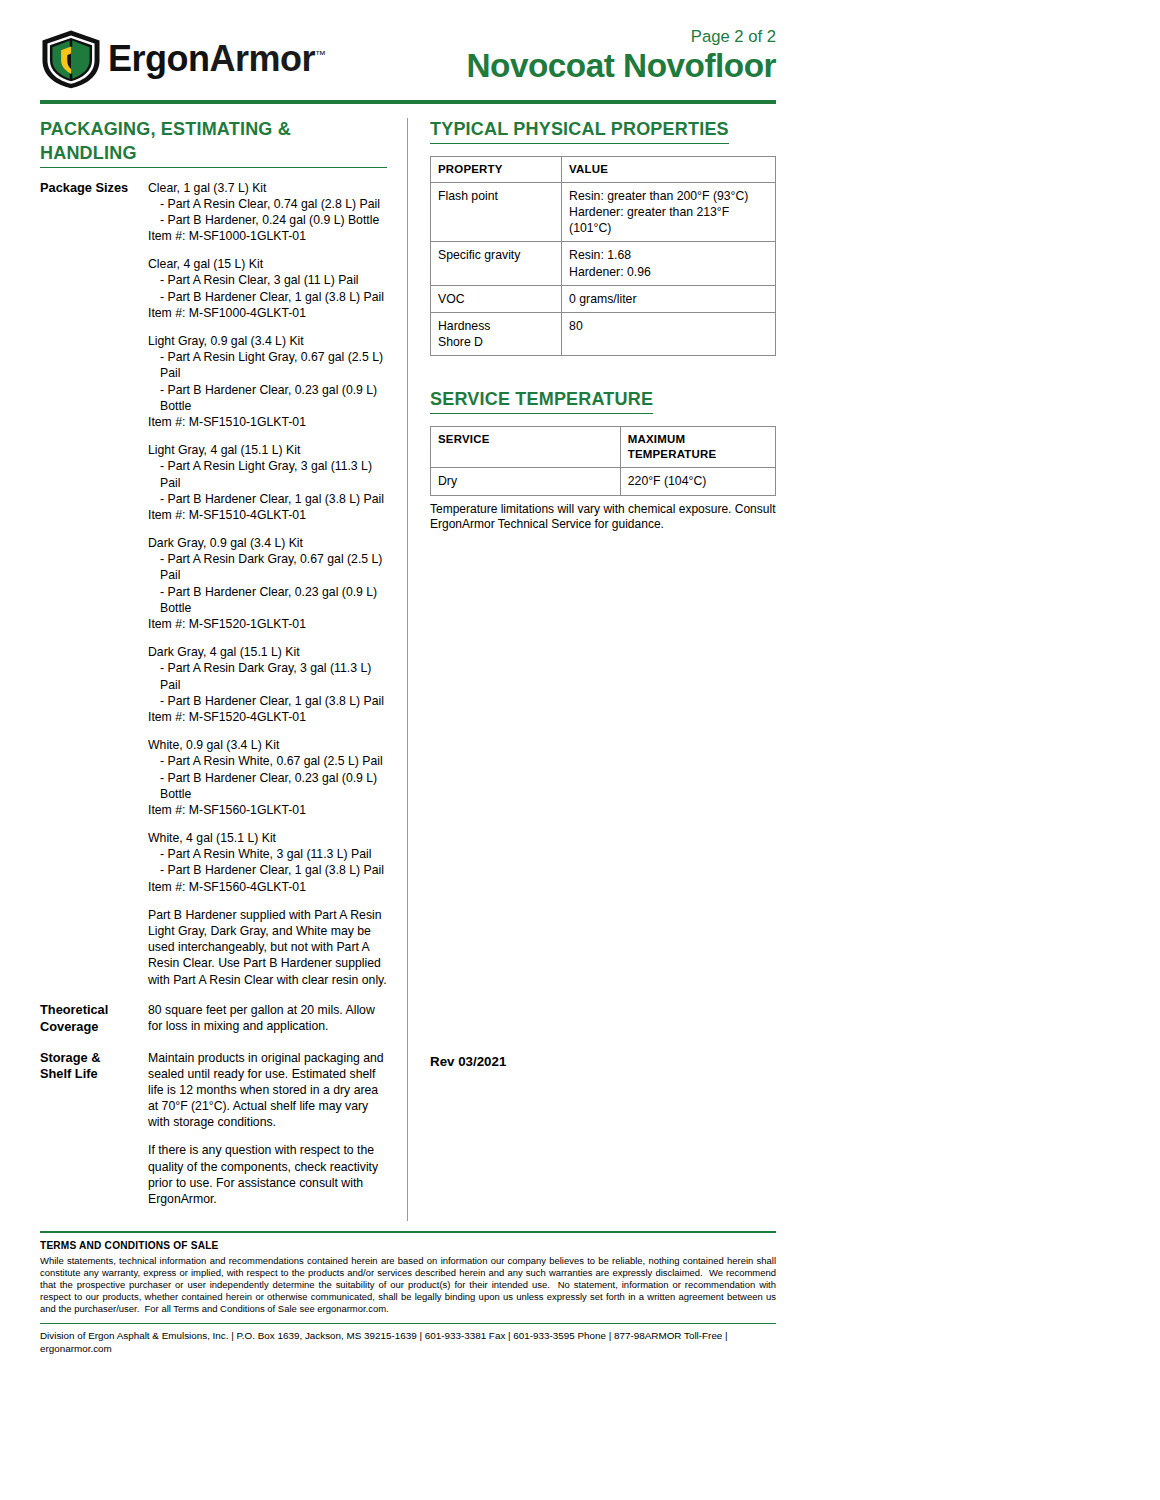Ergon Armor™
Page 2 of 2
Novocoat Novofloor
Packaging, Estimating & Handling
Package Sizes
Clear, 1 gal (3.7 L) Kit
- Part A Resin Clear, 0.74 gal (2.8 L) Pail - Part B Hardener, 0.24 gal (0.9 L) Bottle Item #: M-SF1000-1GLKT-01
Clear, 4 gal (15 L) Kit
- Part A Resin Clear, 3 gal (11 L) Pail - Part B Hardener Clear, 1 gal (3.8 L) Pail Item #: M-SF1000-4GLKT-01
Light Gray, 0.9 gal (3.4 L) Kit
- Part A Resin Light Gray, 0.67 gal (2.5 L) Pail - Part B Hardener Clear, 0.23 gal (0.9 L) Bottle Item #: M-SF1510-1GLKT-01
Light Gray, 4 gal (15.1 L) Kit
- Part A Resin Light Gray, 3 gal (11.3 L) Pail - Part B Hardener Clear, 1 gal (3.8 L) Pail Item #: M-SF1510-4GLKT-01
Dark Gray, 0.9 gal (3.4 L) Kit
- Part A Resin Dark Gray, 0.67 gal (2.5 L) Pail - Part B Hardener Clear, 0.23 gal (0.9 L) Bottle Item #: M-SF1520-1GLKT-01
Dark Gray, 4 gal (15.1 L) Kit
- Part A Resin Dark Gray, 3 gal (11.3 L) Pail - Part B Hardener Clear, 1 gal (3.8 L) Pail Item #: M-SF1520-4GLKT-01
White, 0.9 gal (3.4 L) Kit
- Part A Resin White, 0.67 gal (2.5 L) Pail - Part B Hardener Clear, 0.23 gal (0.9 L) Bottle Item #: M-SF1560-1GLKT-01
White, 4 gal (15.1 L) Kit
- Part A Resin White, 3 gal (11.3 L) Pail - Part B Hardener Clear, 1 gal (3.8 L) Pail Item #: M-SF1560-4GLKT-01
Part B Hardener supplied with Part A Resin Light Gray, Dark Gray, and White may be used interchangeably, but not with Part A Resin Clear. Use Part B Hardener supplied with Part A Resin Clear with clear resin only.
Theoretical
Coverage
80 square feet per gallon at 20 mils. Allow for loss in mixing and application.
Storage &
Shelf Life
Maintain products in original packaging and sealed until ready for use. Estimated shelf life is 12 months when stored in a dry area at 70°F (21°C). Actual shelf life may vary with storage conditions.
If there is any question with respect to the quality of the components, check reactivity prior to use. For assistance consult with ErgonArmor.
Typical Physical Properties
| PROPERTY | VALUE |
| --- | --- |
| Flash point | Resin: greater than 200°F (93°C) Hardener: greater than 213°F (101°C) |
| Specific gravity | Resin: 1.68 Hardener: 0.96 |
| VOC | 0 grams/liter |
| Hardness Shore D | 80 |
Service Temperature
| SERVICE | MAXIMUM TEMPERATURE |
| --- | --- |
| Dry | 220°F (104°C) |
Temperature limitations will vary with chemical exposure. Consult ErgonArmor Technical Service for guidance.
Rev 03/2021
TERMS AND CONDITIONS OF SALE
While statements, technical information and recommendations contained herein are based on information our company believes to be reliable, nothing contained herein shall constitute any warranty, express or implied, with respect to the products and/or services described herein and any such warranties are expressly disclaimed. We recommend that the prospective purchaser or user independently determine the suitability of our product(s) for their intended use. No statement, information or recommendation with respect to our products, whether contained herein or otherwise communicated, shall be legally binding upon us unless expressly set forth in a written agreement between us and the purchaser/user. For all Terms and Conditions of Sale see ergonarmor.com.
Division of Ergon Asphalt & Emulsions, Inc. | P.O. Box 1639, Jackson, MS 39215-1639 | 601-933-3381 Fax | 601-933-3595 Phone | 877-98ARMOR Toll-Free | ergonarmor.com